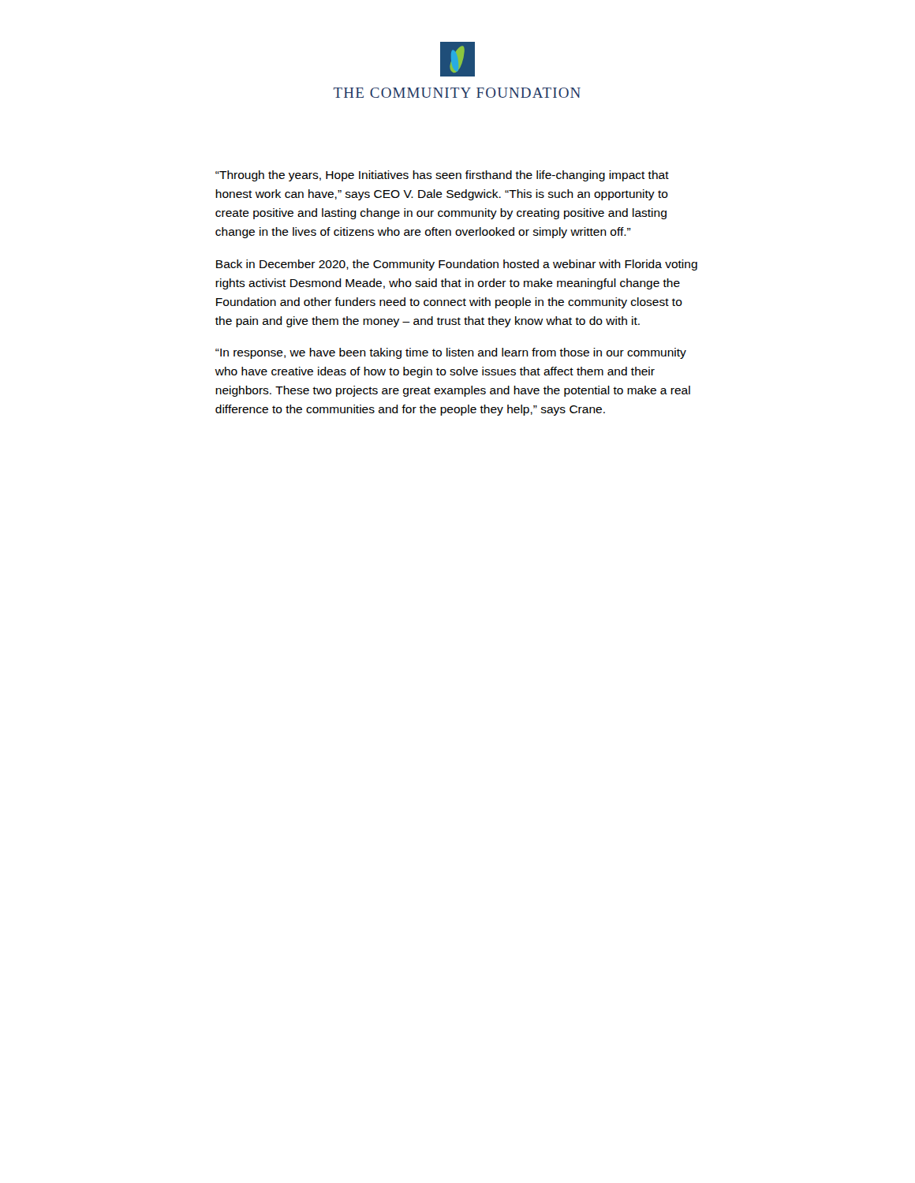THE COMMUNITY FOUNDATION
“Through the years, Hope Initiatives has seen firsthand the life-changing impact that honest work can have,” says CEO V. Dale Sedgwick. “This is such an opportunity to create positive and lasting change in our community by creating positive and lasting change in the lives of citizens who are often overlooked or simply written off.”
Back in December 2020, the Community Foundation hosted a webinar with Florida voting rights activist Desmond Meade, who said that in order to make meaningful change the Foundation and other funders need to connect with people in the community closest to the pain and give them the money – and trust that they know what to do with it.
“In response, we have been taking time to listen and learn from those in our community who have creative ideas of how to begin to solve issues that affect them and their neighbors. These two projects are great examples and have the potential to make a real difference to the communities and for the people they help,” says Crane.